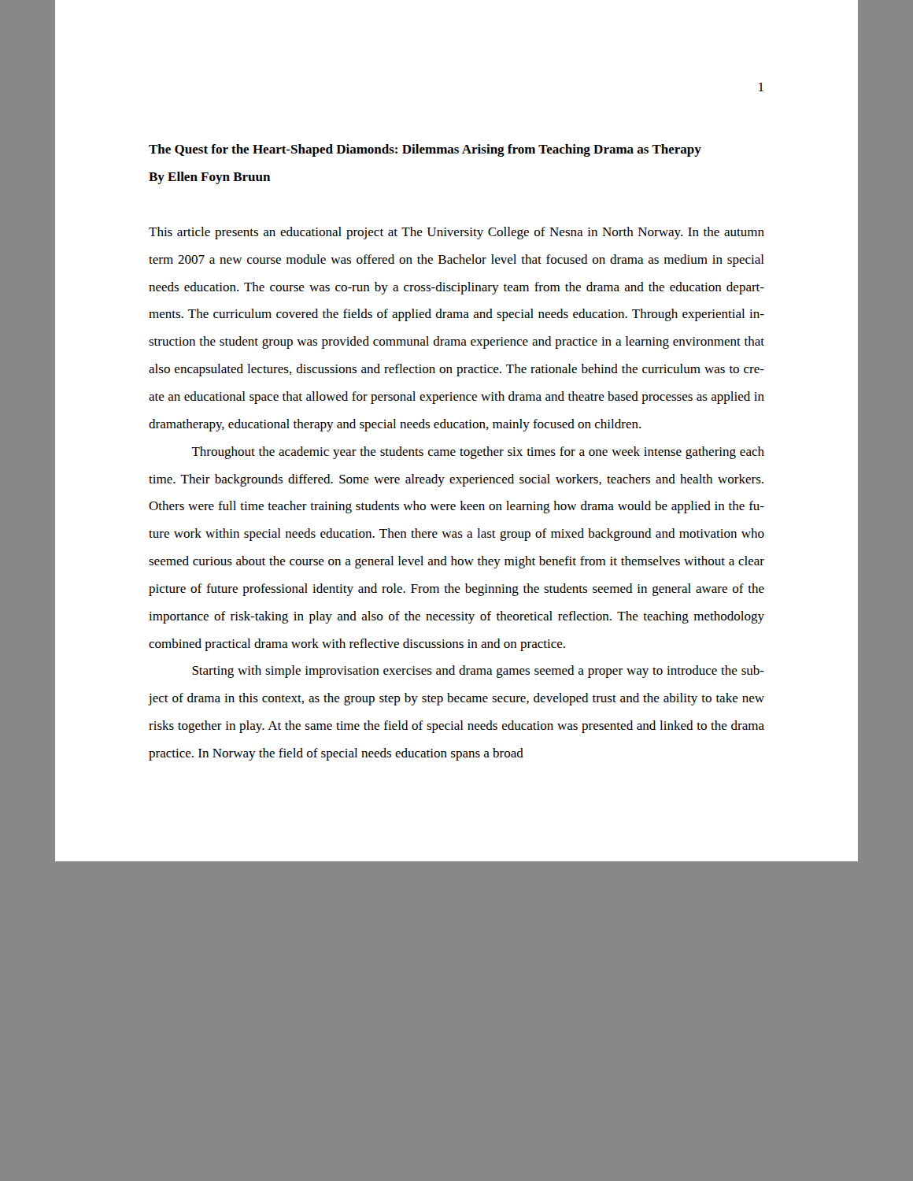1
The Quest for the Heart-Shaped Diamonds: Dilemmas Arising from Teaching Drama as Therapy
By Ellen Foyn Bruun
This article presents an educational project at The University College of Nesna in North Norway. In the autumn term 2007 a new course module was offered on the Bachelor level that focused on drama as medium in special needs education. The course was co-run by a cross-disciplinary team from the drama and the education departments. The curriculum covered the fields of applied drama and special needs education. Through experiential instruction the student group was provided communal drama experience and practice in a learning environment that also encapsulated lectures, discussions and reflection on practice. The rationale behind the curriculum was to create an educational space that allowed for personal experience with drama and theatre based processes as applied in dramatherapy, educational therapy and special needs education, mainly focused on children.
Throughout the academic year the students came together six times for a one week intense gathering each time. Their backgrounds differed. Some were already experienced social workers, teachers and health workers. Others were full time teacher training students who were keen on learning how drama would be applied in the future work within special needs education. Then there was a last group of mixed background and motivation who seemed curious about the course on a general level and how they might benefit from it themselves without a clear picture of future professional identity and role. From the beginning the students seemed in general aware of the importance of risk-taking in play and also of the necessity of theoretical reflection. The teaching methodology combined practical drama work with reflective discussions in and on practice.
Starting with simple improvisation exercises and drama games seemed a proper way to introduce the subject of drama in this context, as the group step by step became secure, developed trust and the ability to take new risks together in play. At the same time the field of special needs education was presented and linked to the drama practice. In Norway the field of special needs education spans a broad